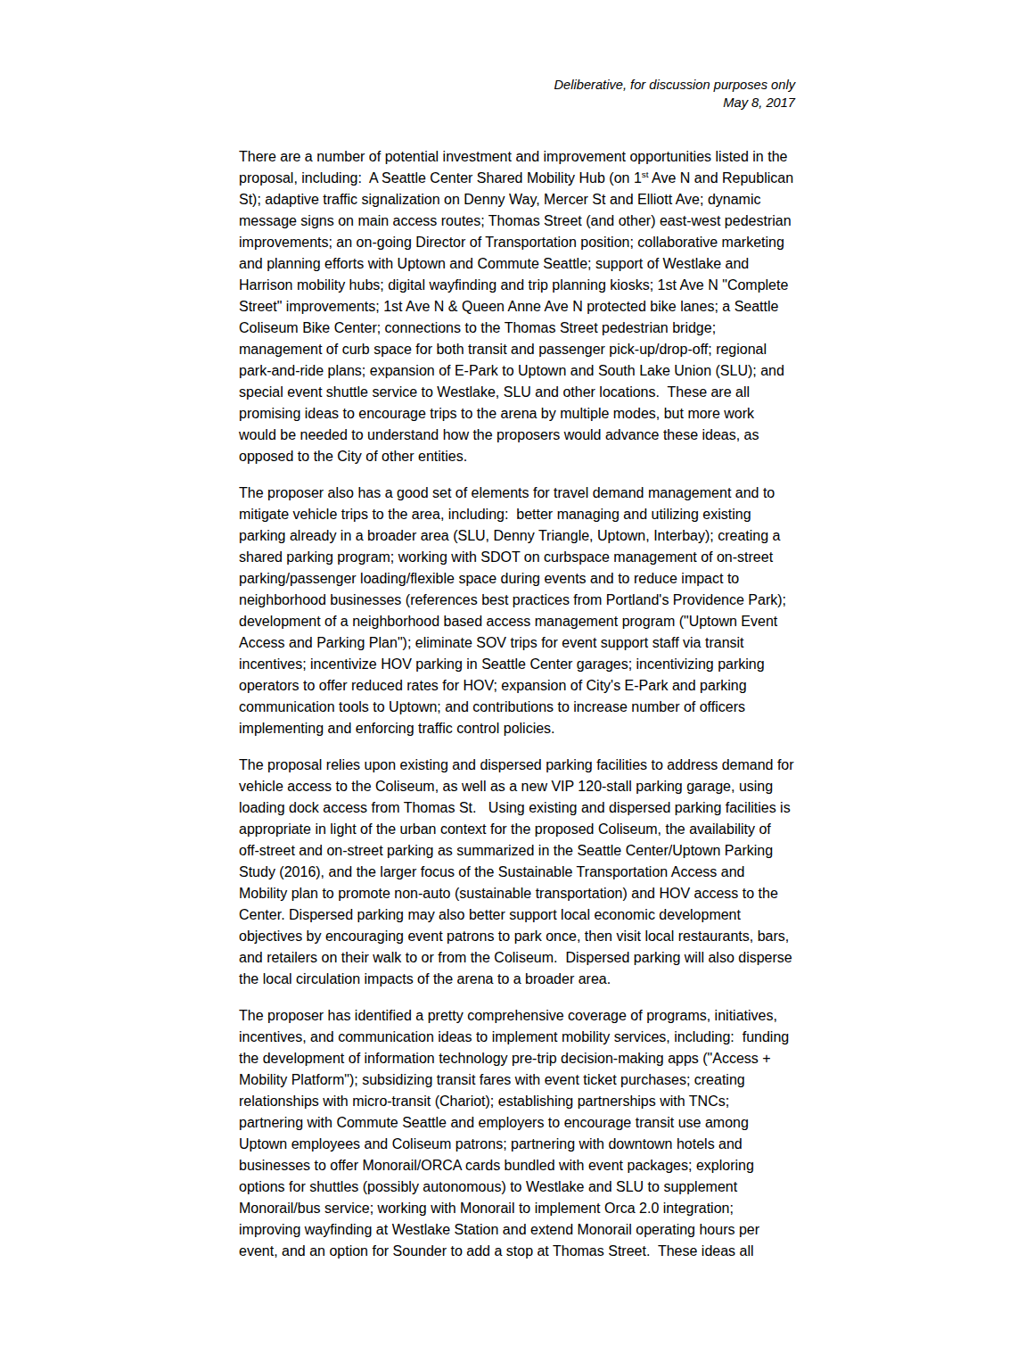Deliberative, for discussion purposes only May 8, 2017
There are a number of potential investment and improvement opportunities listed in the proposal, including: A Seattle Center Shared Mobility Hub (on 1st Ave N and Republican St); adaptive traffic signalization on Denny Way, Mercer St and Elliott Ave; dynamic message signs on main access routes; Thomas Street (and other) east-west pedestrian improvements; an on-going Director of Transportation position; collaborative marketing and planning efforts with Uptown and Commute Seattle; support of Westlake and Harrison mobility hubs; digital wayfinding and trip planning kiosks; 1st Ave N "Complete Street" improvements; 1st Ave N & Queen Anne Ave N protected bike lanes; a Seattle Coliseum Bike Center; connections to the Thomas Street pedestrian bridge; management of curb space for both transit and passenger pick-up/drop-off; regional park-and-ride plans; expansion of E-Park to Uptown and South Lake Union (SLU); and special event shuttle service to Westlake, SLU and other locations. These are all promising ideas to encourage trips to the arena by multiple modes, but more work would be needed to understand how the proposers would advance these ideas, as opposed to the City of other entities.
The proposer also has a good set of elements for travel demand management and to mitigate vehicle trips to the area, including: better managing and utilizing existing parking already in a broader area (SLU, Denny Triangle, Uptown, Interbay); creating a shared parking program; working with SDOT on curbspace management of on-street parking/passenger loading/flexible space during events and to reduce impact to neighborhood businesses (references best practices from Portland's Providence Park); development of a neighborhood based access management program ("Uptown Event Access and Parking Plan"); eliminate SOV trips for event support staff via transit incentives; incentivize HOV parking in Seattle Center garages; incentivizing parking operators to offer reduced rates for HOV; expansion of City's E-Park and parking communication tools to Uptown; and contributions to increase number of officers implementing and enforcing traffic control policies.
The proposal relies upon existing and dispersed parking facilities to address demand for vehicle access to the Coliseum, as well as a new VIP 120-stall parking garage, using loading dock access from Thomas St. Using existing and dispersed parking facilities is appropriate in light of the urban context for the proposed Coliseum, the availability of off-street and on-street parking as summarized in the Seattle Center/Uptown Parking Study (2016), and the larger focus of the Sustainable Transportation Access and Mobility plan to promote non-auto (sustainable transportation) and HOV access to the Center. Dispersed parking may also better support local economic development objectives by encouraging event patrons to park once, then visit local restaurants, bars, and retailers on their walk to or from the Coliseum. Dispersed parking will also disperse the local circulation impacts of the arena to a broader area.
The proposer has identified a pretty comprehensive coverage of programs, initiatives, incentives, and communication ideas to implement mobility services, including: funding the development of information technology pre-trip decision-making apps ("Access + Mobility Platform"); subsidizing transit fares with event ticket purchases; creating relationships with micro-transit (Chariot); establishing partnerships with TNCs; partnering with Commute Seattle and employers to encourage transit use among Uptown employees and Coliseum patrons; partnering with downtown hotels and businesses to offer Monorail/ORCA cards bundled with event packages; exploring options for shuttles (possibly autonomous) to Westlake and SLU to supplement Monorail/bus service; working with Monorail to implement Orca 2.0 integration; improving wayfinding at Westlake Station and extend Monorail operating hours per event, and an option for Sounder to add a stop at Thomas Street. These ideas all